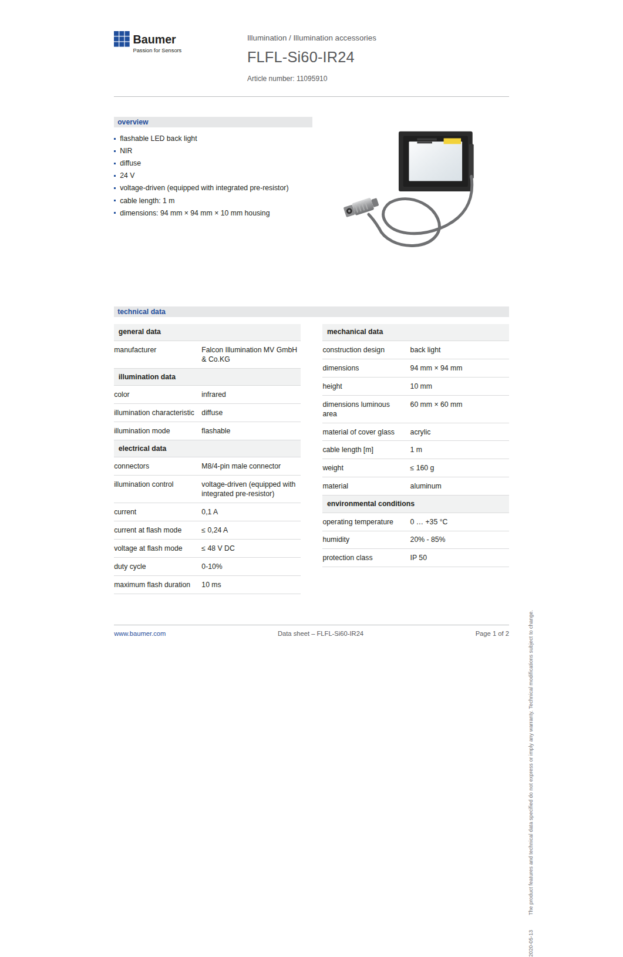Baumer Passion for Sensors
Illumination / Illumination accessories
FLFL-Si60-IR24
Article number: 11095910
overview
flashable LED back light
NIR
diffuse
24 V
voltage-driven (equipped with integrated pre-resistor)
cable length: 1 m
dimensions: 94 mm × 94 mm × 10 mm housing
technical data
| general data |
| manufacturer | Falcon Illumination MV GmbH & Co.KG |
| illumination data |
| color | infrared |
| illumination characteristic | diffuse |
| illumination mode | flashable |
| electrical data |
| connectors | M8/4-pin male connector |
| illumination control | voltage-driven (equipped with integrated pre-resistor) |
| current | 0,1 A |
| current at flash mode | ≤ 0,24 A |
| voltage at flash mode | ≤ 48 V DC |
| duty cycle | 0-10% |
| maximum flash duration | 10 ms |
| mechanical data |
| construction design | back light |
| dimensions | 94 mm × 94 mm |
| height | 10 mm |
| dimensions luminous area | 60 mm × 60 mm |
| material of cover glass | acrylic |
| cable length [m] | 1 m |
| weight | ≤ 160 g |
| material | aluminum |
| environmental conditions |
| operating temperature | 0 … +35 °C |
| humidity | 20% - 85% |
| protection class | IP 50 |
2020-05-13 The product features and technical data specified do not express or imply any warranty. Technical modifications subject to change.
www.baumer.com
Data sheet – FLFL-Si60-IR24
Page 1 of 2